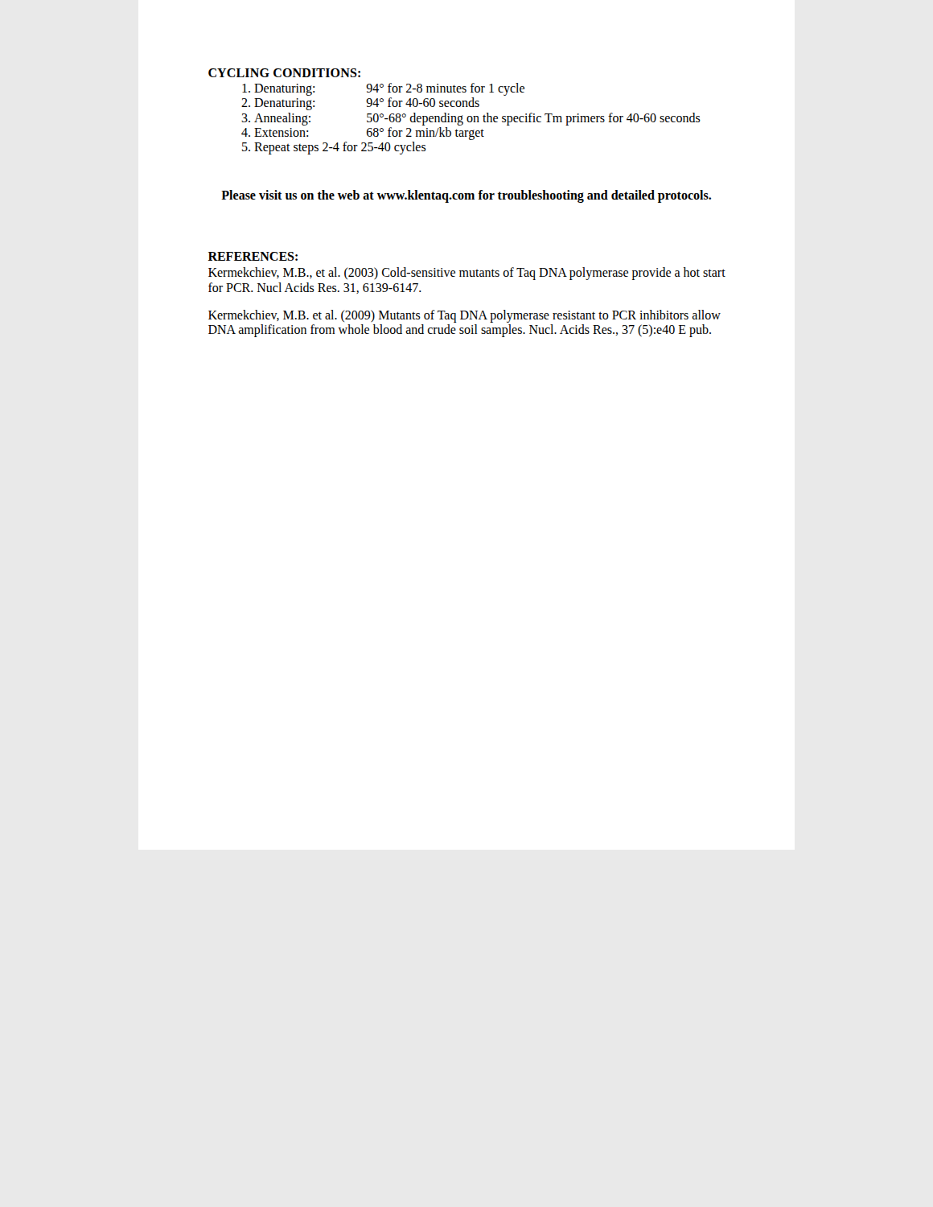CYCLING CONDITIONS:
Denaturing: 94° for 2-8 minutes for 1 cycle
Denaturing: 94° for 40-60 seconds
Annealing: 50°-68° depending on the specific Tm primers for 40-60 seconds
Extension: 68° for 2 min/kb target
Repeat steps 2-4 for 25-40 cycles
Please visit us on the web at www.klentaq.com for troubleshooting and detailed protocols.
REFERENCES:
Kermekchiev, M.B., et al. (2003) Cold-sensitive mutants of Taq DNA polymerase provide a hot start for PCR. Nucl Acids Res. 31, 6139-6147.
Kermekchiev, M.B. et al. (2009) Mutants of Taq DNA polymerase resistant to PCR inhibitors allow DNA amplification from whole blood and crude soil samples. Nucl. Acids Res., 37 (5):e40 E pub.